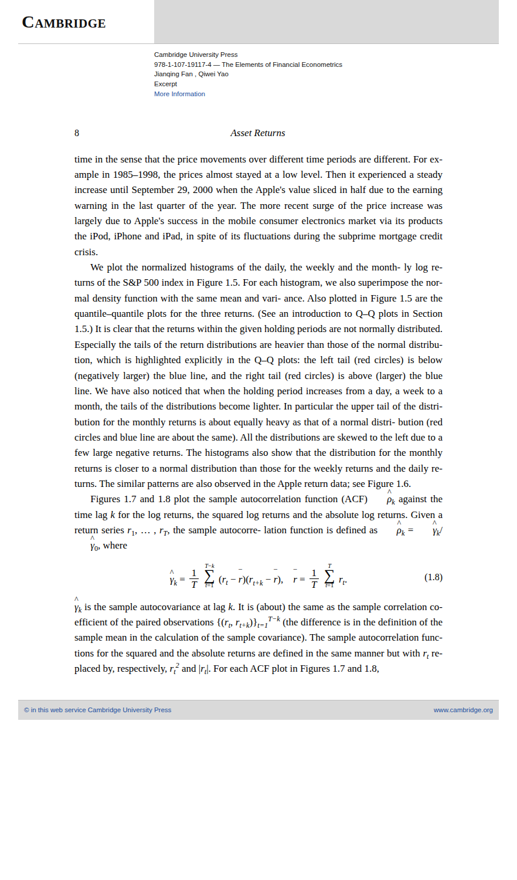Cambridge
Cambridge University Press
978-1-107-19117-4 — The Elements of Financial Econometrics
Jianqing Fan , Qiwei Yao
Excerpt
More Information
8
Asset Returns
time in the sense that the price movements over different time periods are different. For example in 1985–1998, the prices almost stayed at a low level. Then it experienced a steady increase until September 29, 2000 when the Apple's value sliced in half due to the earning warning in the last quarter of the year. The more recent surge of the price increase was largely due to Apple's success in the mobile consumer electronics market via its products the iPod, iPhone and iPad, in spite of its fluctuations during the subprime mortgage credit crisis.
We plot the normalized histograms of the daily, the weekly and the month- ly log returns of the S&P 500 index in Figure 1.5. For each histogram, we also superimpose the normal density function with the same mean and vari- ance. Also plotted in Figure 1.5 are the quantile–quantile plots for the three returns. (See an introduction to Q–Q plots in Section 1.5.) It is clear that the returns within the given holding periods are not normally distributed. Especially the tails of the return distributions are heavier than those of the normal distribution, which is highlighted explicitly in the Q–Q plots: the left tail (red circles) is below (negatively larger) the blue line, and the right tail (red circles) is above (larger) the blue line. We have also noticed that when the holding period increases from a day, a week to a month, the tails of the distributions become lighter. In particular the upper tail of the distribution for the monthly returns is about equally heavy as that of a normal distri- bution (red circles and blue line are about the same). All the distributions are skewed to the left due to a few large negative returns. The histograms also show that the distribution for the monthly returns is closer to a normal distribution than those for the weekly returns and the daily returns. The similar patterns are also observed in the Apple return data; see Figure 1.6.
Figures 1.7 and 1.8 plot the sample autocorrelation function (ACF) ^ρk against the time lag k for the log returns, the squared log returns and the absolute log returns. Given a return series r1, … , rT, the sample autocorre- lation function is defined as ^ρk = ^γk/^γ0, where
^γk = 1 T T−k∑t=1 (rt − ‾r)(rt+k − ‾r), ‾r = 1 T T∑t=1 rt. (1.8)
^γk is the sample autocovariance at lag k. It is (about) the same as the sample correlation coefficient of the paired observations {(rt, rt+k)}t=1T−k (the difference is in the definition of the sample mean in the calculation of the sample covariance). The sample autocorrelation functions for the squared and the absolute returns are defined in the same manner but with rt replaced by, respectively, rt2 and |rt|. For each ACF plot in Figures 1.7 and 1.8,
© in this web service Cambridge University Press
www.cambridge.org